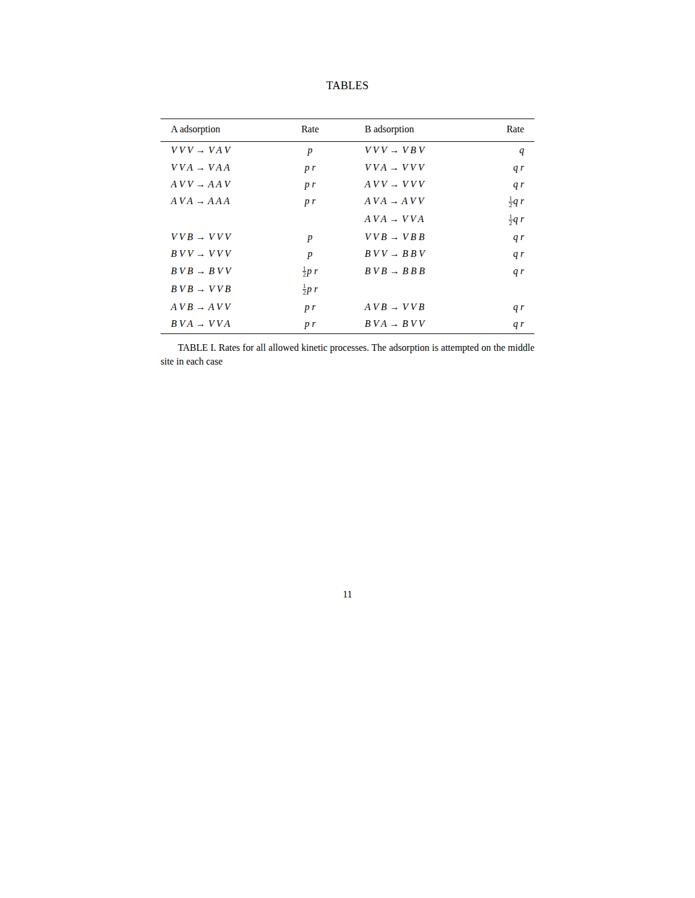TABLES
| A adsorption | Rate | B adsorption | Rate |
| --- | --- | --- | --- |
| V V V → V A V | p | V V V → V B V | q |
| V V A → V A A | p r | V V A → V V V | q r |
| A V V → A A V | p r | A V V → V V V | q r |
| A V A → A A A | p r | A V A → A V V | 1 2 q r |
| | | A V A → V V A | 1 2 q r |
| V V B → V V V | p | V V B → V B B | q r |
| B V V → V V V | p | B V V → B B V | q r |
| B V B → B V V | 1 2 p r | B V B → B B B | q r |
| B V B → V V B | 1 2 p r | | |
| A V B → A V V | p r | A V B → V V B | q r |
| B V A → V V A | p r | B V A → B V V | q r |
TABLE I. Rates for all allowed kinetic processes. The adsorption is attempted on the middle site in each case
11